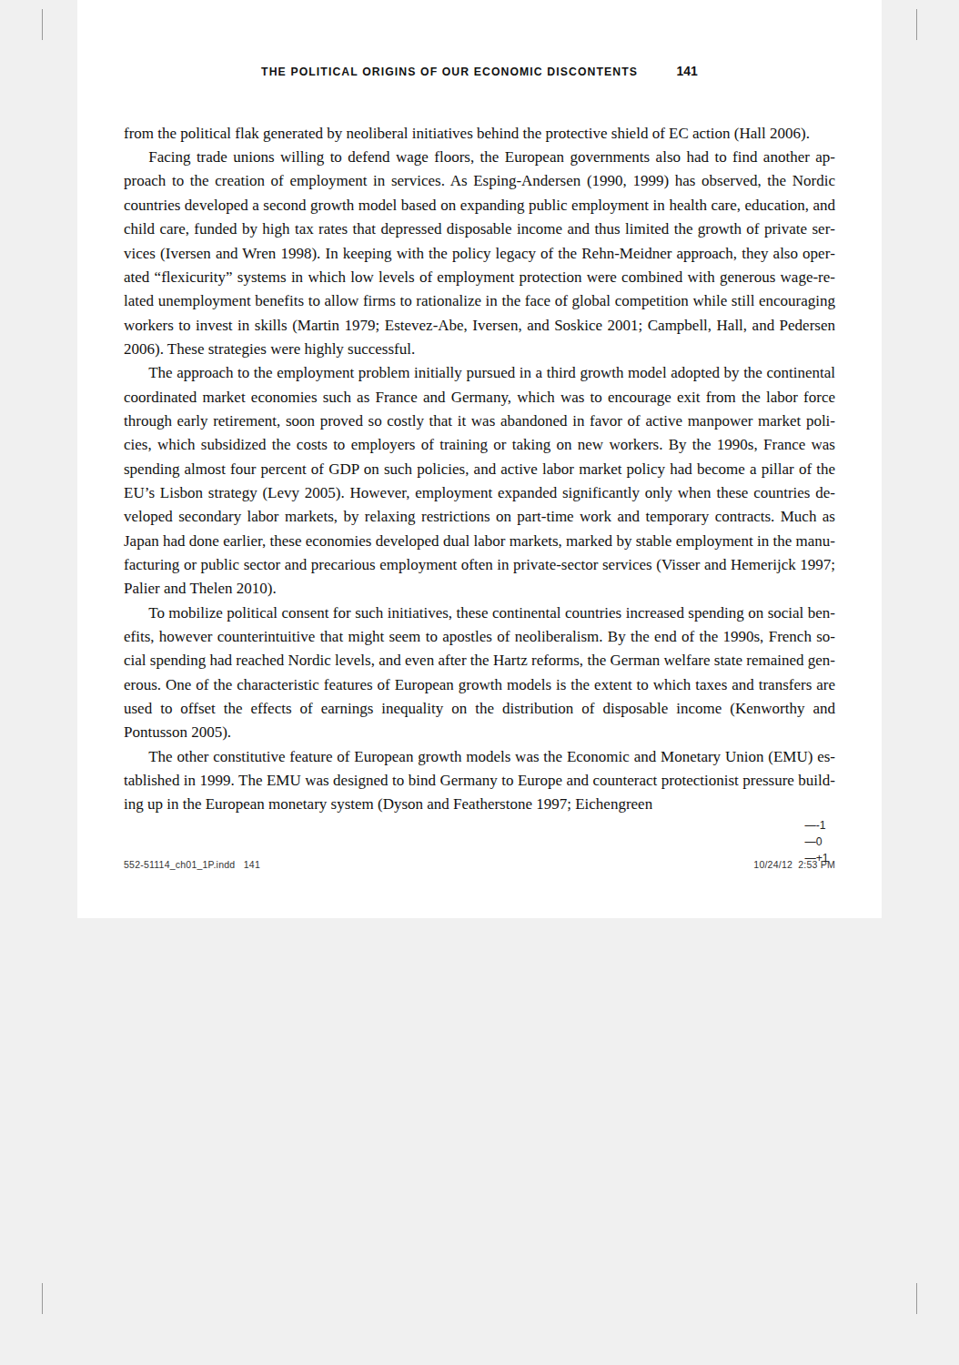The Political Origins of Our Economic Discontents 141
from the political flak generated by neoliberal initiatives behind the protective shield of EC action (Hall 2006).
Facing trade unions willing to defend wage floors, the European governments also had to find another approach to the creation of employment in services. As Esping-Andersen (1990, 1999) has observed, the Nordic countries developed a second growth model based on expanding public employment in health care, education, and child care, funded by high tax rates that depressed disposable income and thus limited the growth of private services (Iversen and Wren 1998). In keeping with the policy legacy of the Rehn-Meidner approach, they also operated “flexicurity” systems in which low levels of employment protection were combined with generous wage-related unemployment benefits to allow firms to rationalize in the face of global competition while still encouraging workers to invest in skills (Martin 1979; Estevez-Abe, Iversen, and Soskice 2001; Campbell, Hall, and Pedersen 2006). These strategies were highly successful.
The approach to the employment problem initially pursued in a third growth model adopted by the continental coordinated market economies such as France and Germany, which was to encourage exit from the labor force through early retirement, soon proved so costly that it was abandoned in favor of active manpower market policies, which subsidized the costs to employers of training or taking on new workers. By the 1990s, France was spending almost four percent of GDP on such policies, and active labor market policy had become a pillar of the EU’s Lisbon strategy (Levy 2005). However, employment expanded significantly only when these countries developed secondary labor markets, by relaxing restrictions on part-time work and temporary contracts. Much as Japan had done earlier, these economies developed dual labor markets, marked by stable employment in the manufacturing or public sector and precarious employment often in private-sector services (Visser and Hemerijck 1997; Palier and Thelen 2010).
To mobilize political consent for such initiatives, these continental countries increased spending on social benefits, however counterintuitive that might seem to apostles of neoliberalism. By the end of the 1990s, French social spending had reached Nordic levels, and even after the Hartz reforms, the German welfare state remained generous. One of the characteristic features of European growth models is the extent to which taxes and transfers are used to offset the effects of earnings inequality on the distribution of disposable income (Kenworthy and Pontusson 2005).
The other constitutive feature of European growth models was the Economic and Monetary Union (EMU) established in 1999. The EMU was designed to bind Germany to Europe and counteract protectionist pressure building up in the European monetary system (Dyson and Featherstone 1997; Eichengreen
—-1 —0 —+1
552-51114_ch01_1P.indd 141 10/24/12 2:53 PM